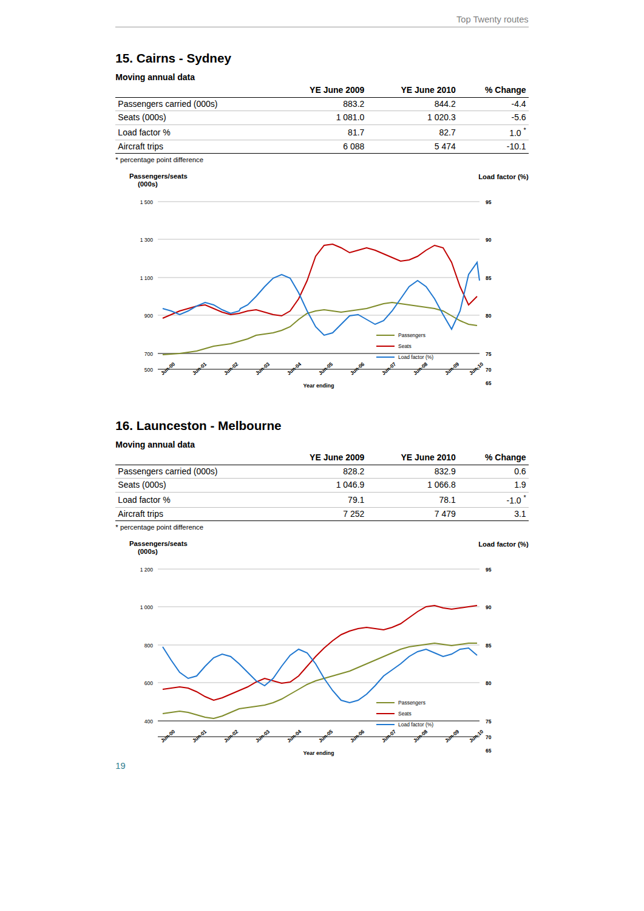Top Twenty routes
15. Cairns - Sydney
Moving annual data
| | YE June 2009 | YE June 2010 | % Change |
| --- | --- | --- | --- |
| Passengers carried (000s) | 883.2 | 844.2 | -4.4 |
| Seats (000s) | 1 081.0 | 1 020.3 | -5.6 |
| Load factor % | 81.7 | 82.7 | 1.0 * |
| Aircraft trips | 6 088 | 5 474 | -10.1 |
* percentage point difference
Passengers/seats
(000s)
Load factor (%)
1 500 1 300 1 100 900 700 500 95 90 85 80 75 70 65 Jun-00 Jun-01 Jun-02 Jun-03 Jun-04 Jun-05 Jun-06 Jun-07 Jun-08 Jun-09 Jun-10 Year ending Passengers Seats Load factor (%)
16. Launceston - Melbourne
Moving annual data
| | YE June 2009 | YE June 2010 | % Change |
| --- | --- | --- | --- |
| Passengers carried (000s) | 828.2 | 832.9 | 0.6 |
| Seats (000s) | 1 046.9 | 1 066.8 | 1.9 |
| Load factor % | 79.1 | 78.1 | -1.0 * |
| Aircraft trips | 7 252 | 7 479 | 3.1 |
* percentage point difference
Passengers/seats
(000s)
Load factor (%)
1 200 1 000 800 600 400 95 90 85 80 75 70 65 Jun-00 Jun-01 Jun-02 Jun-03 Jun-04 Jun-05 Jun-06 Jun-07 Jun-08 Jun-09 Jun-10 Year ending Passengers Seats Load factor (%)
19